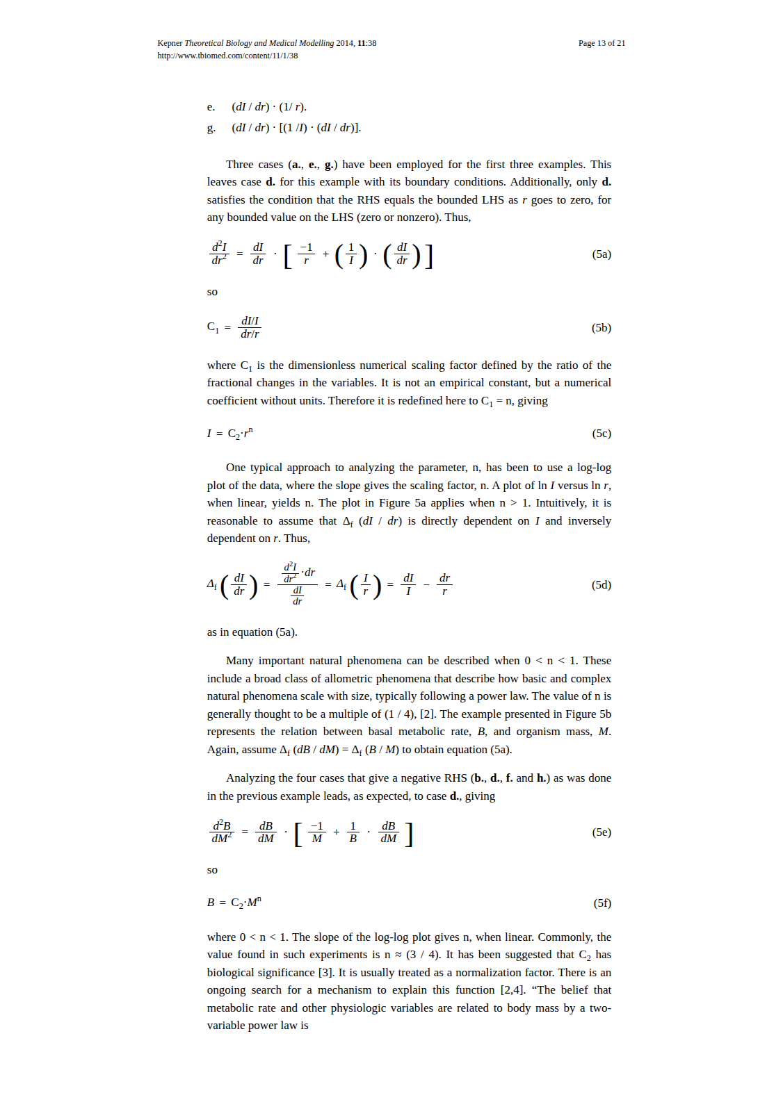Kepner Theoretical Biology and Medical Modelling 2014, 11:38 http://www.tbiomed.com/content/11/1/38
Page 13 of 21
e.(dI / dr) · (1/ r).
g.(dI / dr) · [(1 /I) · (dI / dr)].
Three cases (a., e., g.) have been employed for the first three examples. This leaves case d. for this example with its boundary conditions. Additionally, only d. satisfies the condition that the RHS equals the bounded LHS as r goes to zero, for any bounded value on the LHS (zero or nonzero). Thus,
d2I dr2 = dI dr · [ −1 r + (1 I) · (dI dr) ]
(5a)
so
C1 = dI/I dr/r
(5b)
where C1 is the dimensionless numerical scaling factor defined by the ratio of the fractional changes in the variables. It is not an empirical constant, but a numerical coefficient without units. Therefore it is redefined here to C1 = n, giving
I = C2·rn
(5c)
One typical approach to analyzing the parameter, n, has been to use a log-log plot of the data, where the slope gives the scaling factor, n. A plot of ln I versus ln r, when linear, yields n. The plot in Figure 5a applies when n > 1. Intuitively, it is reasonable to assume that Δf (dI / dr) is directly dependent on I and inversely dependent on r. Thus,
Δf (dI dr) = d2I dr2·dr dI dr = Δf (Ir) = dI I − dr r
(5d)
as in equation (5a).
Many important natural phenomena can be described when 0 < n < 1. These include a broad class of allometric phenomena that describe how basic and complex natural phenomena scale with size, typically following a power law. The value of n is generally thought to be a multiple of (1 / 4), [2]. The example presented in Figure 5b represents the relation between basal metabolic rate, B, and organism mass, M. Again, assume Δf (dB / dM) = Δf (B / M) to obtain equation (5a).
Analyzing the four cases that give a negative RHS (b., d., f. and h.) as was done in the previous example leads, as expected, to case d., giving
d2B dM2 = dB dM · [ −1 M + 1 B · dB dM ]
(5e)
so
B = C2·Mn
(5f)
where 0 < n < 1. The slope of the log-log plot gives n, when linear. Commonly, the value found in such experiments is n ≈ (3 / 4). It has been suggested that C2 has biological significance [3]. It is usually treated as a normalization factor. There is an ongoing search for a mechanism to explain this function [2,4]. “The belief that metabolic rate and other physiologic variables are related to body mass by a two-variable power law is